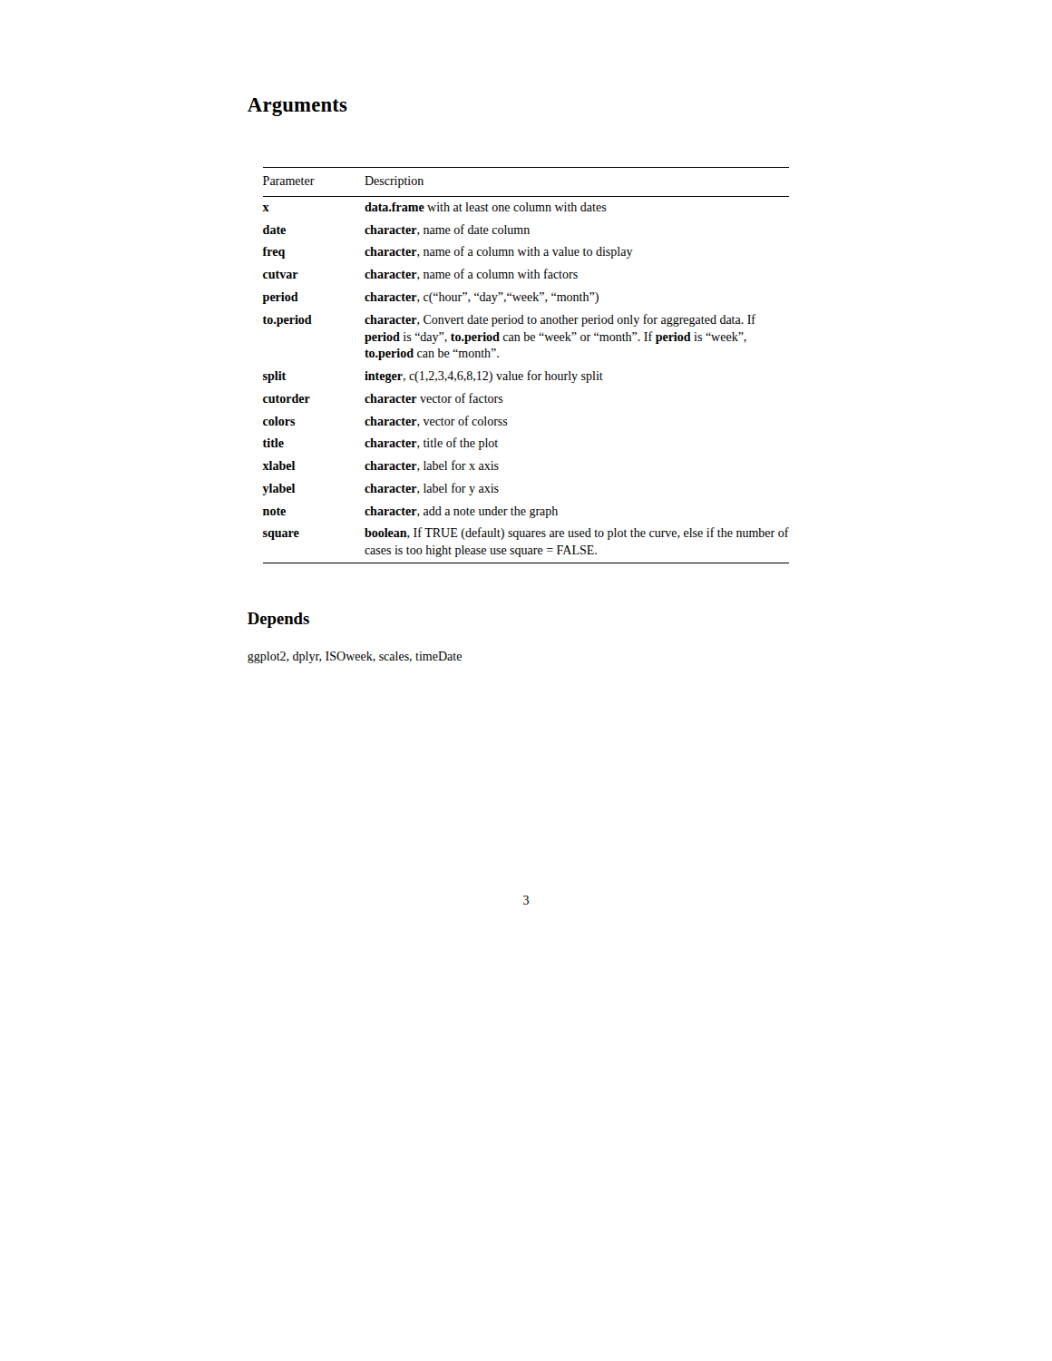Arguments
| Parameter | Description |
| x | data.frame with at least one column with dates |
| date | character , name of date column |
| freq | character , name of a column with a value to display |
| cutvar | character , name of a column with factors |
| period | character , c(“hour”, “day”,“week”, “month”) |
| to.period | character , Convert date period to another period only for aggregated data. If period is “day”, to.period can be “week” or “month”. If period is “week”, to.period can be “month”. |
| split | integer , c(1,2,3,4,6,8,12) value for hourly split |
| cutorder | character vector of factors |
| colors | character , vector of colorss |
| title | character , title of the plot |
| xlabel | character , label for x axis |
| ylabel | character , label for y axis |
| note | character , add a note under the graph |
| square | boolean , If TRUE (default) squares are used to plot the curve, else if the number of cases is too hight please use square = FALSE. |
Depends
ggplot2, dplyr, ISOweek, scales, timeDate
3